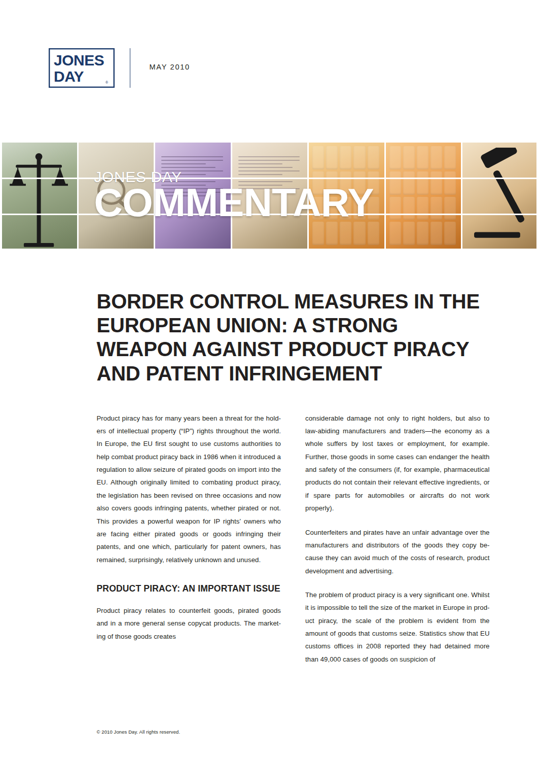JONES DAY ®
MAY 2010
Jones Day
Commentary
Border Control Measures in the European Union: A Strong Weapon Against Product Piracy and Patent Infringement
Product piracy has for many years been a threat for the holders of intellectual property (“IP”) rights throughout the world. In Europe, the EU first sought to use customs authorities to help combat product piracy back in 1986 when it introduced a regulation to allow seizure of pirated goods on import into the EU. Although originally limited to combating product piracy, the legislation has been revised on three occasions and now also covers goods infringing patents, whether pirated or not. This provides a powerful weapon for IP rights’ owners who are facing either pirated goods or goods infringing their patents, and one which, particularly for patent owners, has remained, surprisingly, relatively unknown and unused.
Product Piracy: An Important Issue
Product piracy relates to counterfeit goods, pirated goods and in a more general sense copycat products. The marketing of those goods creates
considerable damage not only to right holders, but also to law-abiding manufacturers and traders—the economy as a whole suffers by lost taxes or employment, for example. Further, those goods in some cases can endanger the health and safety of the consumers (if, for example, pharmaceutical products do not contain their relevant effective ingredients, or if spare parts for automobiles or aircrafts do not work properly).
Counterfeiters and pirates have an unfair advantage over the manufacturers and distributors of the goods they copy because they can avoid much of the costs of research, product development and advertising.
The problem of product piracy is a very significant one. Whilst it is impossible to tell the size of the market in Europe in product piracy, the scale of the problem is evident from the amount of goods that customs seize. Statistics show that EU customs offices in 2008 reported they had detained more than 49,000 cases of goods on suspicion of
© 2010 Jones Day. All rights reserved.